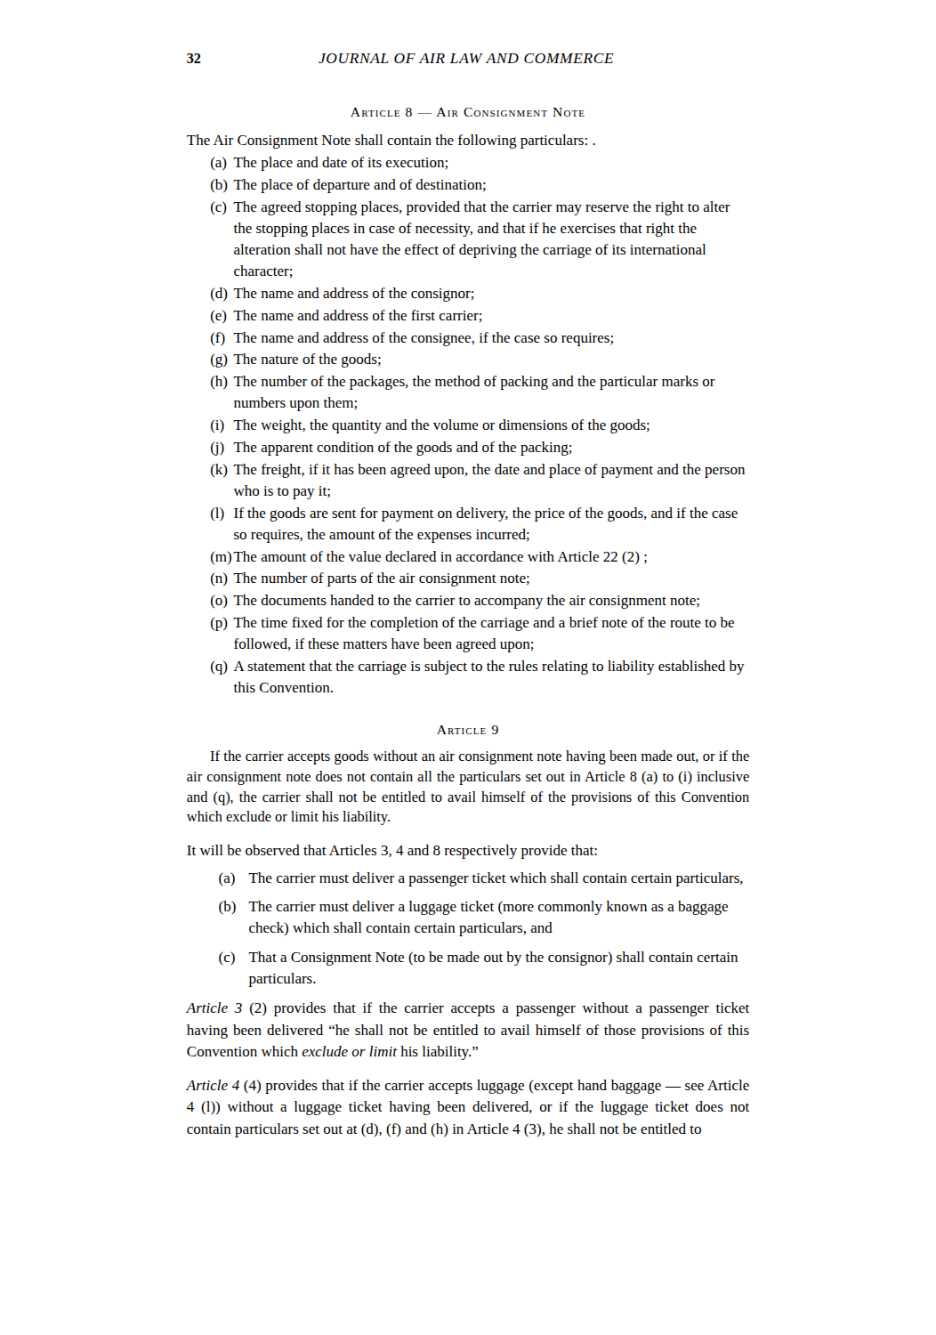32
JOURNAL OF AIR LAW AND COMMERCE
Article 8 — Air Consignment Note
The Air Consignment Note shall contain the following particulars: .
(a) The place and date of its execution;
(b) The place of departure and of destination;
(c) The agreed stopping places, provided that the carrier may reserve the right to alter the stopping places in case of necessity, and that if he exercises that right the alteration shall not have the effect of depriving the carriage of its international character;
(d) The name and address of the consignor;
(e) The name and address of the first carrier;
(f) The name and address of the consignee, if the case so requires;
(g) The nature of the goods;
(h) The number of the packages, the method of packing and the particular marks or numbers upon them;
(i) The weight, the quantity and the volume or dimensions of the goods;
(j) The apparent condition of the goods and of the packing;
(k) The freight, if it has been agreed upon, the date and place of payment and the person who is to pay it;
(l) If the goods are sent for payment on delivery, the price of the goods, and if the case so requires, the amount of the expenses incurred;
(m) The amount of the value declared in accordance with Article 22 (2) ;
(n) The number of parts of the air consignment note;
(o) The documents handed to the carrier to accompany the air consignment note;
(p) The time fixed for the completion of the carriage and a brief note of the route to be followed, if these matters have been agreed upon;
(q) A statement that the carriage is subject to the rules relating to liability established by this Convention.
Article 9
If the carrier accepts goods without an air consignment note having been made out, or if the air consignment note does not contain all the particulars set out in Article 8 (a) to (i) inclusive and (q), the carrier shall not be entitled to avail himself of the provisions of this Convention which exclude or limit his liability.
It will be observed that Articles 3, 4 and 8 respectively provide that:
(a) The carrier must deliver a passenger ticket which shall contain certain particulars,
(b) The carrier must deliver a luggage ticket (more commonly known as a baggage check) which shall contain certain particulars, and
(c) That a Consignment Note (to be made out by the consignor) shall contain certain particulars.
Article 3 (2) provides that if the carrier accepts a passenger without a passenger ticket having been delivered “he shall not be entitled to avail himself of those provisions of this Convention which exclude or limit his liability.”
Article 4 (4) provides that if the carrier accepts luggage (except hand baggage — see Article 4 (l)) without a luggage ticket having been delivered, or if the luggage ticket does not contain particulars set out at (d), (f) and (h) in Article 4 (3), he shall not be entitled to